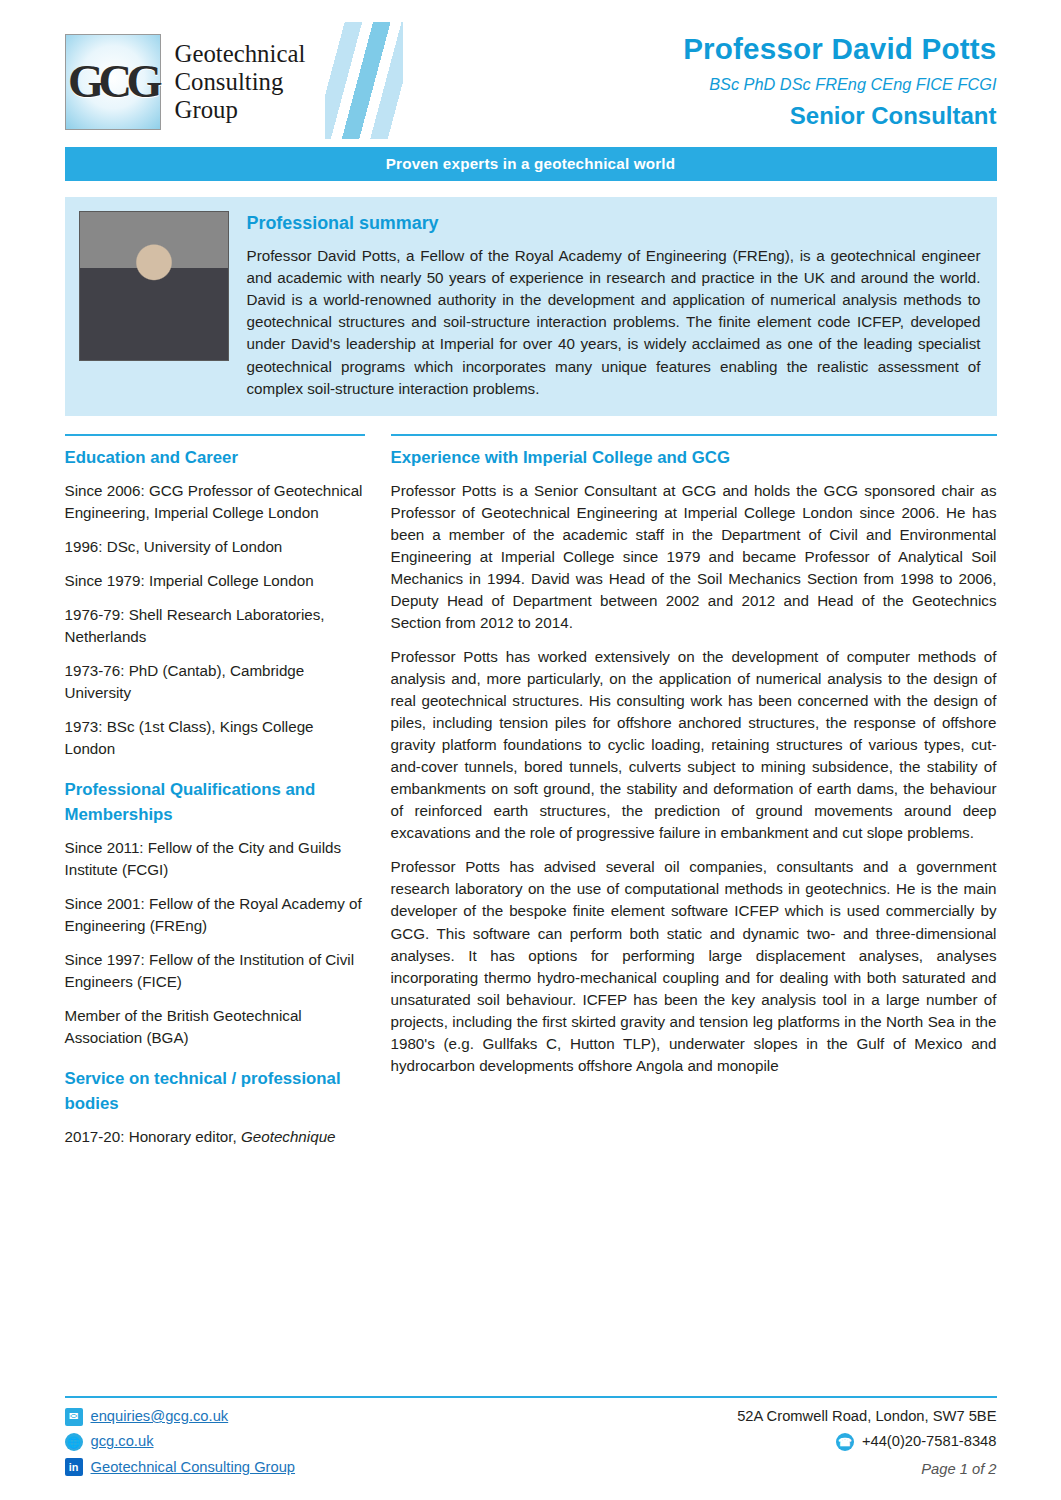GCG
Geotechnical
Consulting
Group
Professor David Potts
BSc PhD DSc FREng CEng FICE FCGI
Senior Consultant
Proven experts in a geotechnical world
Professional summary
Professor David Potts, a Fellow of the Royal Academy of Engineering (FREng), is a geotechnical engineer and academic with nearly 50 years of experience in research and practice in the UK and around the world. David is a world-renowned authority in the development and application of numerical analysis methods to geotechnical structures and soil-structure interaction problems. The finite element code ICFEP, developed under David's leadership at Imperial for over 40 years, is widely acclaimed as one of the leading specialist geotechnical programs which incorporates many unique features enabling the realistic assessment of complex soil-structure interaction problems.
Education and Career
Since 2006: GCG Professor of Geotechnical Engineering, Imperial College London
1996: DSc, University of London
Since 1979: Imperial College London
1976-79: Shell Research Laboratories, Netherlands
1973-76: PhD (Cantab), Cambridge University
1973: BSc (1st Class), Kings College London
Professional Qualifications and Memberships
Since 2011: Fellow of the City and Guilds Institute (FCGI)
Since 2001: Fellow of the Royal Academy of Engineering (FREng)
Since 1997: Fellow of the Institution of Civil Engineers (FICE)
Member of the British Geotechnical Association (BGA)
Service on technical / professional bodies
2017-20: Honorary editor, Geotechnique
Experience with Imperial College and GCG
Professor Potts is a Senior Consultant at GCG and holds the GCG sponsored chair as Professor of Geotechnical Engineering at Imperial College London since 2006. He has been a member of the academic staff in the Department of Civil and Environmental Engineering at Imperial College since 1979 and became Professor of Analytical Soil Mechanics in 1994. David was Head of the Soil Mechanics Section from 1998 to 2006, Deputy Head of Department between 2002 and 2012 and Head of the Geotechnics Section from 2012 to 2014.
Professor Potts has worked extensively on the development of computer methods of analysis and, more particularly, on the application of numerical analysis to the design of real geotechnical structures. His consulting work has been concerned with the design of piles, including tension piles for offshore anchored structures, the response of offshore gravity platform foundations to cyclic loading, retaining structures of various types, cut-and-cover tunnels, bored tunnels, culverts subject to mining subsidence, the stability of embankments on soft ground, the stability and deformation of earth dams, the behaviour of reinforced earth structures, the prediction of ground movements around deep excavations and the role of progressive failure in embankment and cut slope problems.
Professor Potts has advised several oil companies, consultants and a government research laboratory on the use of computational methods in geotechnics. He is the main developer of the bespoke finite element software ICFEP which is used commercially by GCG. This software can perform both static and dynamic two- and three-dimensional analyses. It has options for performing large displacement analyses, analyses incorporating thermo hydro-mechanical coupling and for dealing with both saturated and unsaturated soil behaviour. ICFEP has been the key analysis tool in a large number of projects, including the first skirted gravity and tension leg platforms in the North Sea in the 1980's (e.g. Gullfaks C, Hutton TLP), underwater slopes in the Gulf of Mexico and hydrocarbon developments offshore Angola and monopile
✉enquiries@gcg.co.uk
🌐gcg.co.uk
in Geotechnical Consulting Group
52A Cromwell Road, London, SW7 5BE
☎+44(0)20-7581-8348
Page 1 of 2